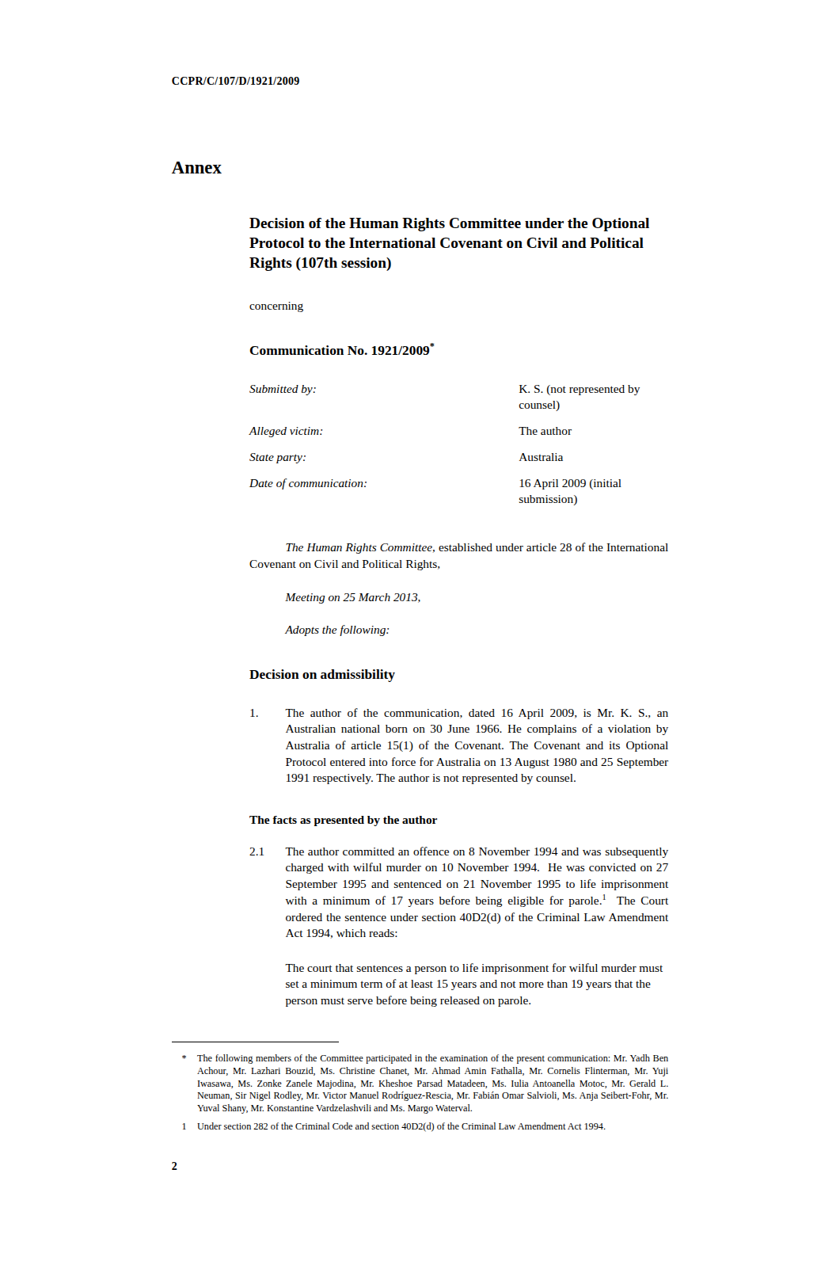CCPR/C/107/D/1921/2009
Annex
Decision of the Human Rights Committee under the Optional Protocol to the International Covenant on Civil and Political Rights (107th session)
concerning
Communication No. 1921/2009*
| Submitted by : | K. S. (not represented by counsel) |
| Alleged victim : | The author |
| State party : | Australia |
| Date of communication : | 16 April 2009 (initial submission) |
The Human Rights Committee, established under article 28 of the International Covenant on Civil and Political Rights,
Meeting on 25 March 2013,
Adopts the following:
Decision on admissibility
1.
The author of the communication, dated 16 April 2009, is Mr. K. S., an Australian national born on 30 June 1966. He complains of a violation by Australia of article 15(1) of the Covenant. The Covenant and its Optional Protocol entered into force for Australia on 13 August 1980 and 25 September 1991 respectively. The author is not represented by counsel.
The facts as presented by the author
2.1
The author committed an offence on 8 November 1994 and was subsequently charged with wilful murder on 10 November 1994. He was convicted on 27 September 1995 and sentenced on 21 November 1995 to life imprisonment with a minimum of 17 years before being eligible for parole.1 The Court ordered the sentence under section 40D2(d) of the Criminal Law Amendment Act 1994, which reads:
The court that sentences a person to life imprisonment for wilful murder must set a minimum term of at least 15 years and not more than 19 years that the person must serve before being released on parole.
*
The following members of the Committee participated in the examination of the present communication: Mr. Yadh Ben Achour, Mr. Lazhari Bouzid, Ms. Christine Chanet, Mr. Ahmad Amin Fathalla, Mr. Cornelis Flinterman, Mr. Yuji Iwasawa, Ms. Zonke Zanele Majodina, Mr. Kheshoe Parsad Matadeen, Ms. Iulia Antoanella Motoc, Mr. Gerald L. Neuman, Sir Nigel Rodley, Mr. Victor Manuel Rodríguez-Rescia, Mr. Fabián Omar Salvioli, Ms. Anja Seibert-Fohr, Mr. Yuval Shany, Mr. Konstantine Vardzelashvili and Ms. Margo Waterval.
1
Under section 282 of the Criminal Code and section 40D2(d) of the Criminal Law Amendment Act 1994.
2